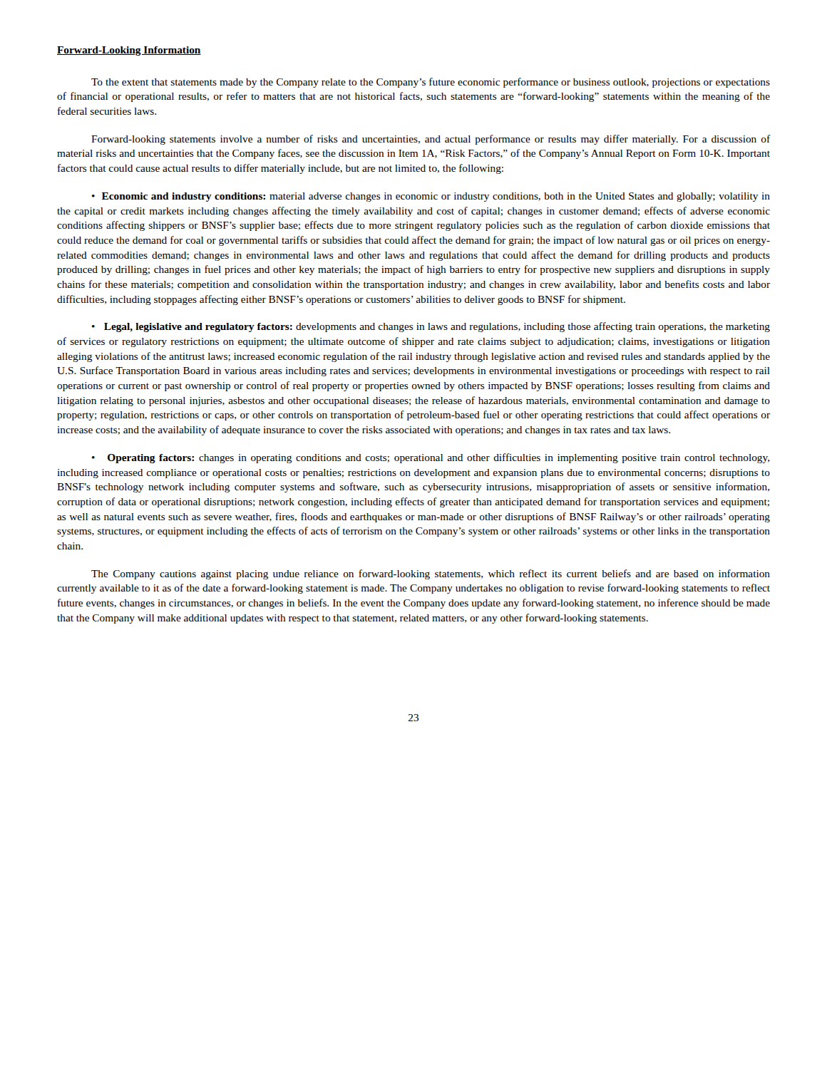Forward-Looking Information
To the extent that statements made by the Company relate to the Company’s future economic performance or business outlook, projections or expectations of financial or operational results, or refer to matters that are not historical facts, such statements are “forward-looking” statements within the meaning of the federal securities laws.
Forward-looking statements involve a number of risks and uncertainties, and actual performance or results may differ materially. For a discussion of material risks and uncertainties that the Company faces, see the discussion in Item 1A, “Risk Factors,” of the Company’s Annual Report on Form 10-K. Important factors that could cause actual results to differ materially include, but are not limited to, the following:
• Economic and industry conditions: material adverse changes in economic or industry conditions, both in the United States and globally; volatility in the capital or credit markets including changes affecting the timely availability and cost of capital; changes in customer demand; effects of adverse economic conditions affecting shippers or BNSF’s supplier base; effects due to more stringent regulatory policies such as the regulation of carbon dioxide emissions that could reduce the demand for coal or governmental tariffs or subsidies that could affect the demand for grain; the impact of low natural gas or oil prices on energy-related commodities demand; changes in environmental laws and other laws and regulations that could affect the demand for drilling products and products produced by drilling; changes in fuel prices and other key materials; the impact of high barriers to entry for prospective new suppliers and disruptions in supply chains for these materials; competition and consolidation within the transportation industry; and changes in crew availability, labor and benefits costs and labor difficulties, including stoppages affecting either BNSF’s operations or customers’ abilities to deliver goods to BNSF for shipment.
• Legal, legislative and regulatory factors: developments and changes in laws and regulations, including those affecting train operations, the marketing of services or regulatory restrictions on equipment; the ultimate outcome of shipper and rate claims subject to adjudication; claims, investigations or litigation alleging violations of the antitrust laws; increased economic regulation of the rail industry through legislative action and revised rules and standards applied by the U.S. Surface Transportation Board in various areas including rates and services; developments in environmental investigations or proceedings with respect to rail operations or current or past ownership or control of real property or properties owned by others impacted by BNSF operations; losses resulting from claims and litigation relating to personal injuries, asbestos and other occupational diseases; the release of hazardous materials, environmental contamination and damage to property; regulation, restrictions or caps, or other controls on transportation of petroleum-based fuel or other operating restrictions that could affect operations or increase costs; and the availability of adequate insurance to cover the risks associated with operations; and changes in tax rates and tax laws.
• Operating factors: changes in operating conditions and costs; operational and other difficulties in implementing positive train control technology, including increased compliance or operational costs or penalties; restrictions on development and expansion plans due to environmental concerns; disruptions to BNSF's technology network including computer systems and software, such as cybersecurity intrusions, misappropriation of assets or sensitive information, corruption of data or operational disruptions; network congestion, including effects of greater than anticipated demand for transportation services and equipment; as well as natural events such as severe weather, fires, floods and earthquakes or man-made or other disruptions of BNSF Railway’s or other railroads’ operating systems, structures, or equipment including the effects of acts of terrorism on the Company’s system or other railroads’ systems or other links in the transportation chain.
The Company cautions against placing undue reliance on forward-looking statements, which reflect its current beliefs and are based on information currently available to it as of the date a forward-looking statement is made. The Company undertakes no obligation to revise forward-looking statements to reflect future events, changes in circumstances, or changes in beliefs. In the event the Company does update any forward-looking statement, no inference should be made that the Company will make additional updates with respect to that statement, related matters, or any other forward-looking statements.
23